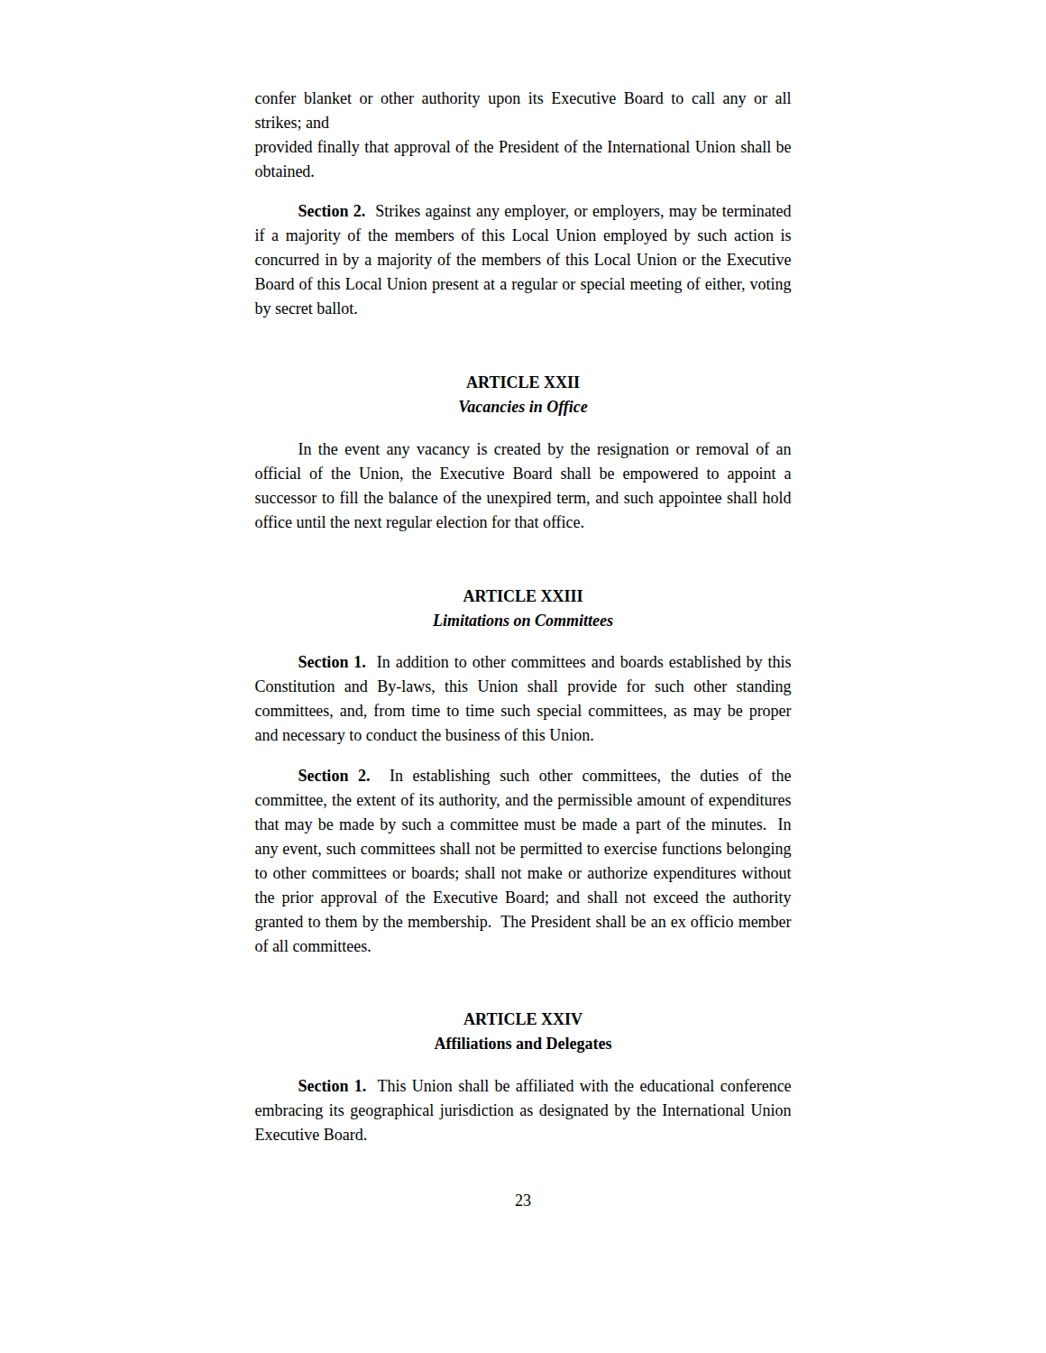confer blanket or other authority upon its Executive Board to call any or all strikes; and
provided finally that approval of the President of the International Union shall be obtained.
Section 2. Strikes against any employer, or employers, may be terminated if a majority of the members of this Local Union employed by such action is concurred in by a majority of the members of this Local Union or the Executive Board of this Local Union present at a regular or special meeting of either, voting by secret ballot.
ARTICLE XXII
Vacancies in Office
In the event any vacancy is created by the resignation or removal of an official of the Union, the Executive Board shall be empowered to appoint a successor to fill the balance of the unexpired term, and such appointee shall hold office until the next regular election for that office.
ARTICLE XXIII
Limitations on Committees
Section 1. In addition to other committees and boards established by this Constitution and By-laws, this Union shall provide for such other standing committees, and, from time to time such special committees, as may be proper and necessary to conduct the business of this Union.
Section 2. In establishing such other committees, the duties of the committee, the extent of its authority, and the permissible amount of expenditures that may be made by such a committee must be made a part of the minutes. In any event, such committees shall not be permitted to exercise functions belonging to other committees or boards; shall not make or authorize expenditures without the prior approval of the Executive Board; and shall not exceed the authority granted to them by the membership. The President shall be an ex officio member of all committees.
ARTICLE XXIV
Affiliations and Delegates
Section 1. This Union shall be affiliated with the educational conference embracing its geographical jurisdiction as designated by the International Union Executive Board.
23